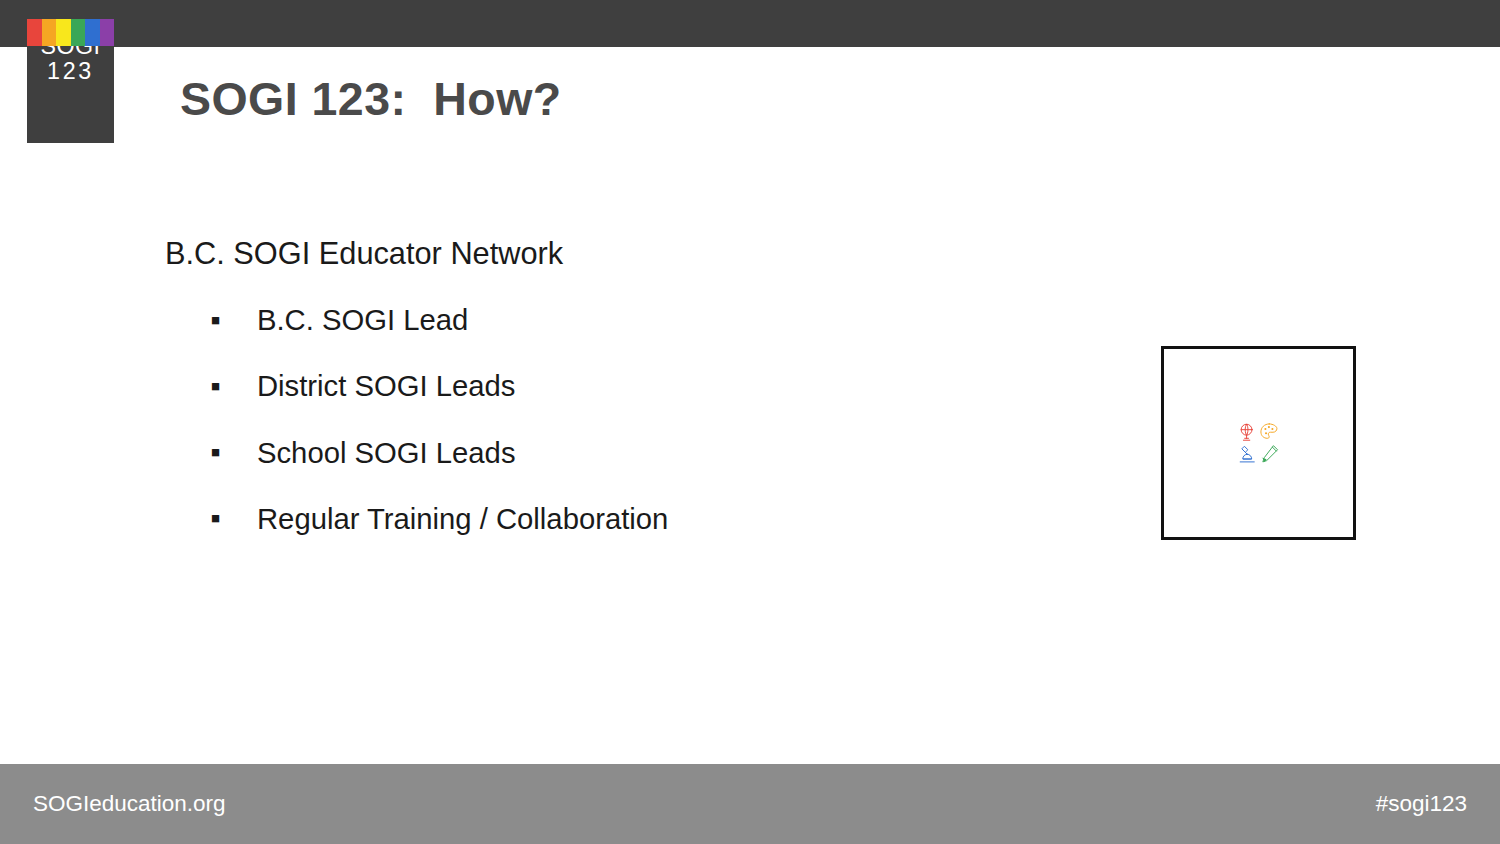SOGI 123
SOGI 123: How?
B.C. SOGI Educator Network
B.C. SOGI Lead
District SOGI Leads
School SOGI Leads
Regular Training / Collaboration
SOGIeducation.org #sogi123